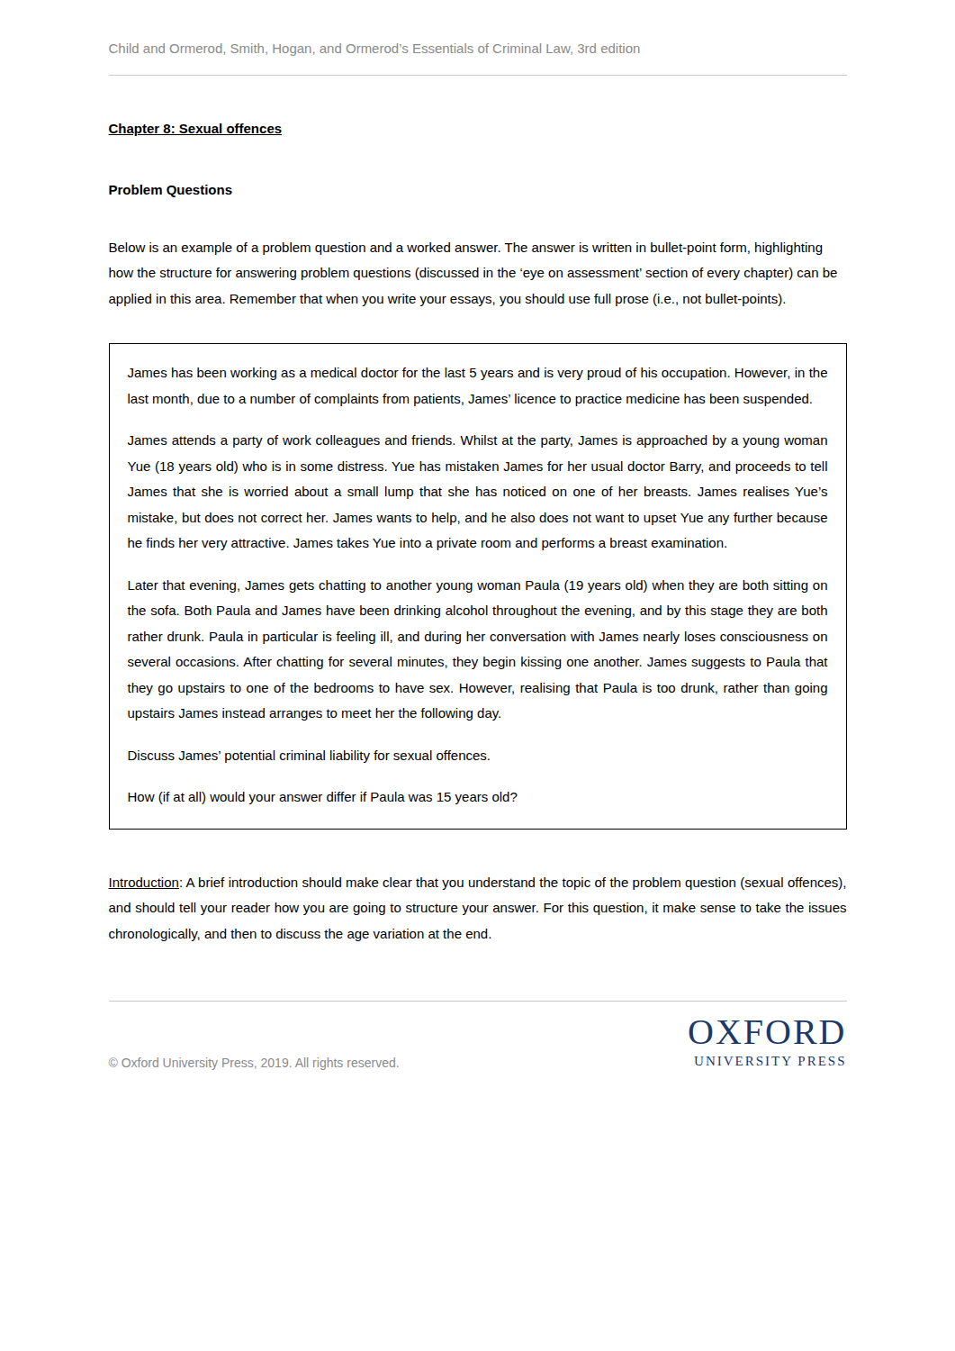Child and Ormerod, Smith, Hogan, and Ormerod’s Essentials of Criminal Law, 3rd edition
Chapter 8: Sexual offences
Problem Questions
Below is an example of a problem question and a worked answer. The answer is written in bullet-point form, highlighting how the structure for answering problem questions (discussed in the ‘eye on assessment’ section of every chapter) can be applied in this area. Remember that when you write your essays, you should use full prose (i.e., not bullet-points).
James has been working as a medical doctor for the last 5 years and is very proud of his occupation. However, in the last month, due to a number of complaints from patients, James’ licence to practice medicine has been suspended.
James attends a party of work colleagues and friends. Whilst at the party, James is approached by a young woman Yue (18 years old) who is in some distress. Yue has mistaken James for her usual doctor Barry, and proceeds to tell James that she is worried about a small lump that she has noticed on one of her breasts. James realises Yue’s mistake, but does not correct her. James wants to help, and he also does not want to upset Yue any further because he finds her very attractive. James takes Yue into a private room and performs a breast examination.
Later that evening, James gets chatting to another young woman Paula (19 years old) when they are both sitting on the sofa. Both Paula and James have been drinking alcohol throughout the evening, and by this stage they are both rather drunk. Paula in particular is feeling ill, and during her conversation with James nearly loses consciousness on several occasions. After chatting for several minutes, they begin kissing one another. James suggests to Paula that they go upstairs to one of the bedrooms to have sex. However, realising that Paula is too drunk, rather than going upstairs James instead arranges to meet her the following day.
Discuss James’ potential criminal liability for sexual offences.
How (if at all) would your answer differ if Paula was 15 years old?
Introduction: A brief introduction should make clear that you understand the topic of the problem question (sexual offences), and should tell your reader how you are going to structure your answer. For this question, it make sense to take the issues chronologically, and then to discuss the age variation at the end.
OXFORD UNIVERSITY PRESS
© Oxford University Press, 2019. All rights reserved.